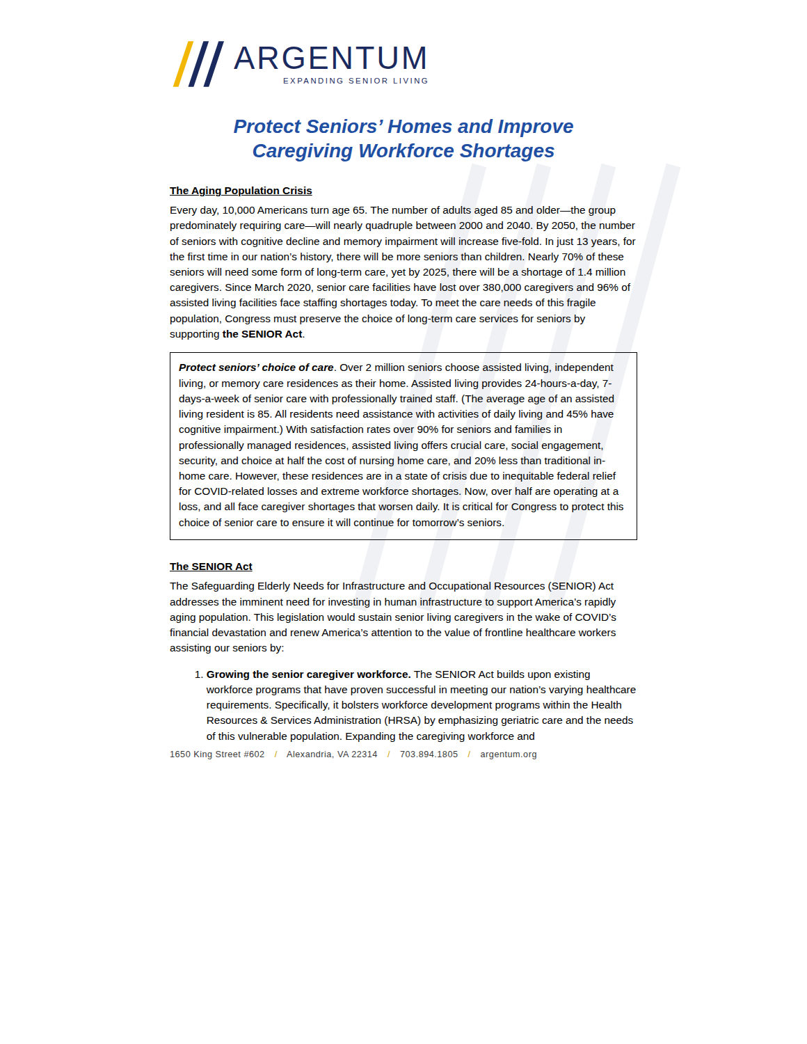ARGENTUM
EXPANDING SENIOR LIVING
Protect Seniors’ Homes and Improve
Caregiving Workforce Shortages
The Aging Population Crisis
Every day, 10,000 Americans turn age 65. The number of adults aged 85 and older—the group predominately requiring care—will nearly quadruple between 2000 and 2040. By 2050, the number of seniors with cognitive decline and memory impairment will increase five-fold. In just 13 years, for the first time in our nation’s history, there will be more seniors than children. Nearly 70% of these seniors will need some form of long-term care, yet by 2025, there will be a shortage of 1.4 million caregivers. Since March 2020, senior care facilities have lost over 380,000 caregivers and 96% of assisted living facilities face staffing shortages today. To meet the care needs of this fragile population, Congress must preserve the choice of long-term care services for seniors by supporting the SENIOR Act.
Protect seniors’ choice of care. Over 2 million seniors choose assisted living, independent living, or memory care residences as their home. Assisted living provides 24-hours-a-day, 7-days-a-week of senior care with professionally trained staff. (The average age of an assisted living resident is 85. All residents need assistance with activities of daily living and 45% have cognitive impairment.) With satisfaction rates over 90% for seniors and families in professionally managed residences, assisted living offers crucial care, social engagement, security, and choice at half the cost of nursing home care, and 20% less than traditional in-home care. However, these residences are in a state of crisis due to inequitable federal relief for COVID-related losses and extreme workforce shortages. Now, over half are operating at a loss, and all face caregiver shortages that worsen daily. It is critical for Congress to protect this choice of senior care to ensure it will continue for tomorrow’s seniors.
The SENIOR Act
The Safeguarding Elderly Needs for Infrastructure and Occupational Resources (SENIOR) Act addresses the imminent need for investing in human infrastructure to support America’s rapidly aging population. This legislation would sustain senior living caregivers in the wake of COVID’s financial devastation and renew America’s attention to the value of frontline healthcare workers assisting our seniors by:
Growing the senior caregiver workforce. The SENIOR Act builds upon existing workforce programs that have proven successful in meeting our nation’s varying healthcare requirements. Specifically, it bolsters workforce development programs within the Health Resources & Services Administration (HRSA) by emphasizing geriatric care and the needs of this vulnerable population. Expanding the caregiving workforce and
1650 King Street #602 / Alexandria, VA 22314 / 703.894.1805 / argentum.org